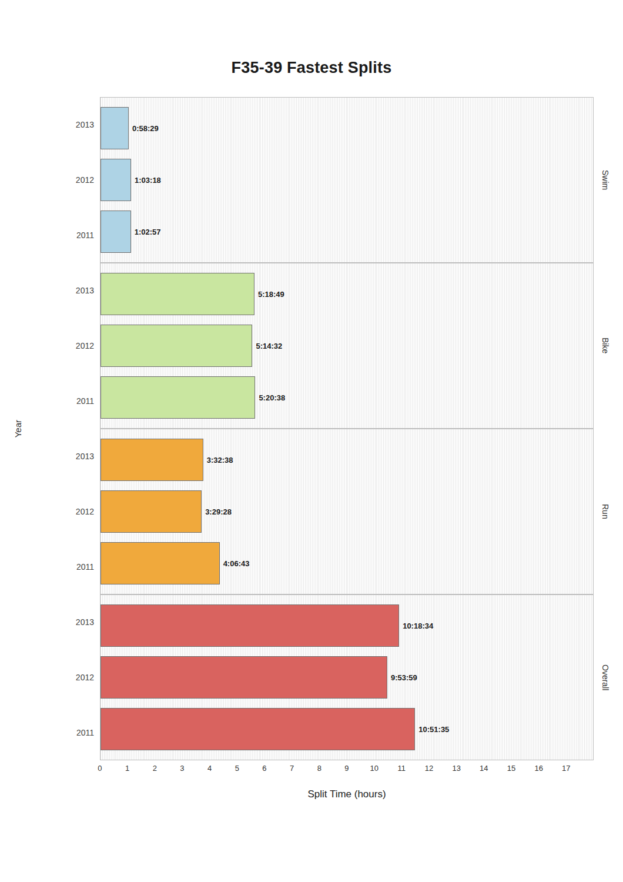F35-39 Fastest Splits
Year
2013
2012
2011
0:58:29
1:03:18
1:02:57
Swim
2013
2012
2011
5:18:49
5:14:32
5:20:38
Bike
2013
2012
2011
3:32:38
3:29:28
4:06:43
Run
2013
2012
2011
10:18:34
9:53:59
10:51:35
Overall
012345 67891011 121314151617
Split Time (hours)